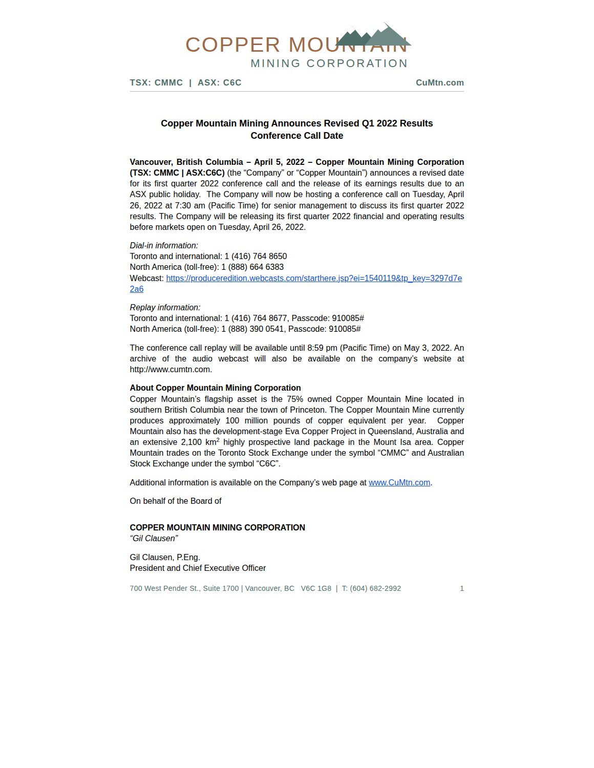COPPER MOUNTAIN
MINING CORPORATION
TSX: CMMC | ASX: C6C
CuMtn.com
Copper Mountain Mining Announces Revised Q1 2022 Results Conference Call Date
Vancouver, British Columbia – April 5, 2022 – Copper Mountain Mining Corporation (TSX: CMMC | ASX:C6C) (the “Company” or “Copper Mountain”) announces a revised date for its first quarter 2022 conference call and the release of its earnings results due to an ASX public holiday. The Company will now be hosting a conference call on Tuesday, April 26, 2022 at 7:30 am (Pacific Time) for senior management to discuss its first quarter 2022 results. The Company will be releasing its first quarter 2022 financial and operating results before markets open on Tuesday, April 26, 2022.
Dial-in information:
Toronto and international: 1 (416) 764 8650
North America (toll-free): 1 (888) 664 6383
Webcast: https://produceredition.webcasts.com/starthere.jsp?ei=1540119&tp_key=3297d7e2a6
Replay information:
Toronto and international: 1 (416) 764 8677, Passcode: 910085#
North America (toll-free): 1 (888) 390 0541, Passcode: 910085#
The conference call replay will be available until 8:59 pm (Pacific Time) on May 3, 2022. An archive of the audio webcast will also be available on the company’s website at http://www.cumtn.com.
About Copper Mountain Mining Corporation
Copper Mountain’s flagship asset is the 75% owned Copper Mountain Mine located in southern British Columbia near the town of Princeton. The Copper Mountain Mine currently produces approximately 100 million pounds of copper equivalent per year. Copper Mountain also has the development-stage Eva Copper Project in Queensland, Australia and an extensive 2,100 km2 highly prospective land package in the Mount Isa area. Copper Mountain trades on the Toronto Stock Exchange under the symbol “CMMC” and Australian Stock Exchange under the symbol “C6C”.
Additional information is available on the Company’s web page at www.CuMtn.com.
On behalf of the Board of
COPPER MOUNTAIN MINING CORPORATION
“Gil Clausen”
Gil Clausen, P.Eng.
President and Chief Executive Officer
700 West Pender St., Suite 1700 | Vancouver, BC V6C 1G8 | T: (604) 682-2992
1